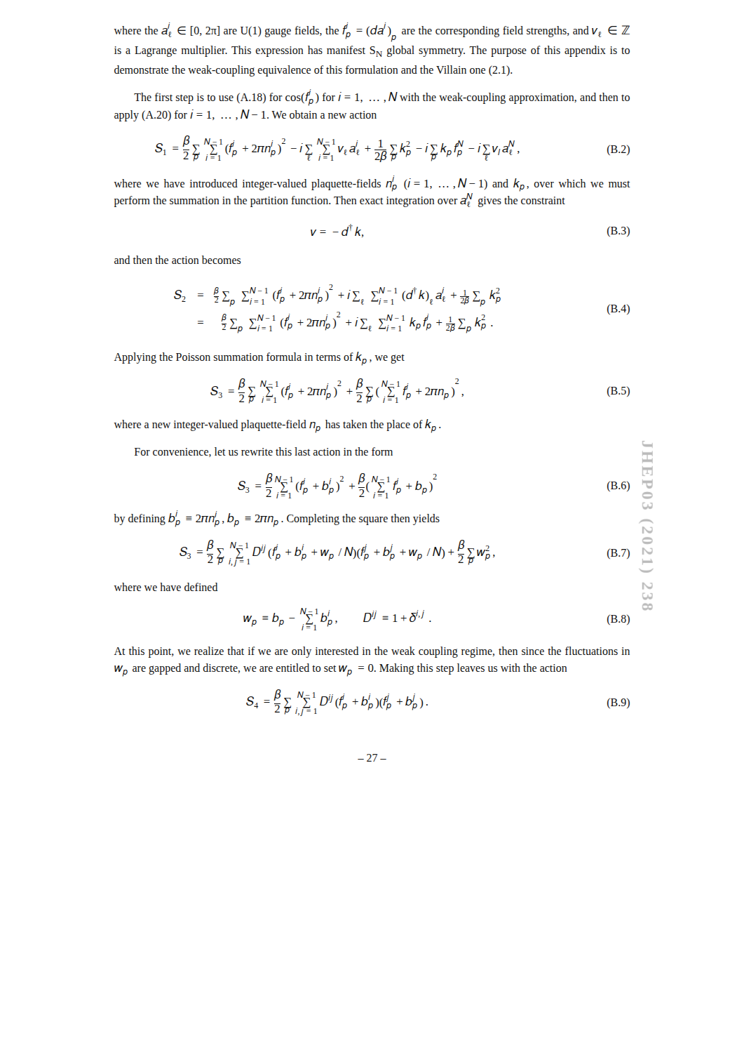JHEP03 (2021) 238
where the aℓi ∈ [0, 2π] are U(1) gauge fields, the fpi=(dai)p are the corresponding field strengths, and vℓ∈ℤ is a Lagrange multiplier. This expression has manifest SN global symmetry. The purpose of this appendix is to demonstrate the weak-coupling equivalence of this formulation and the Villain one (2.1).
The first step is to use (A.18) for cos(fpi) for i=1,…,N with the weak-coupling approximation, and then to apply (A.20) for i=1,…,N−1. We obtain a new action
S1= β2 ∑p ∑i=1N−1 (fpi+2πnpi)2 −i ∑ℓ ∑i=1N−1 vℓaℓi + 12β ∑pkp2 −i ∑pkpfpN −i ∑ℓvlaℓN,
(B.2)
where we have introduced integer-valued plaquette-fields npi (i=1,…,N−1) and kp, over which we must perform the summation in the partition function. Then exact integration over aℓN gives the constraint
v=−d†k,
(B.3)
and then the action becomes
S2 = β2 ∑p ∑i=1N−1 (fpi+2πnpi)2 +i ∑ℓ ∑i=1N−1 (d†k)ℓaℓi + 12β ∑pkp2 = β2 ∑p ∑i=1N−1 (fpi+2πnpi)2 +i ∑ℓ ∑i=1N−1 kpfpi + 12β ∑pkp2.
(B.4)
Applying the Poisson summation formula in terms of kp, we get
S3= β2 ∑p ∑i=1N−1 (fpi+2πnpi)2 + β2 ∑p ( ∑i=1N−1 fpi+2πnp )2,
(B.5)
where a new integer-valued plaquette-field np has taken the place of kp.
For convenience, let us rewrite this last action in the form
S3= β2 ∑i=1N−1 (fpi+bpi)2 + β2 ( ∑i=1N−1 fpi+bp )2
(B.6)
by defining bpi≡2πnpi, bp≡2πnp. Completing the square then yields
S3= β2 ∑p ∑i,j=1N−1 Dij (fpi+bpi+wp/N) (fpj+bpj+wp/N) + β2 ∑pwp2,
(B.7)
where we have defined
wp≡bp− ∑i=1N−1 bpi, Dij≡1+δi,j.
(B.8)
At this point, we realize that if we are only interested in the weak coupling regime, then since the fluctuations in wp are gapped and discrete, we are entitled to set wp=0. Making this step leaves us with the action
S4= β2 ∑p ∑i,j=1N−1 Dij (fpi+bpi) (fpj+bpj).
(B.9)
– 27 –